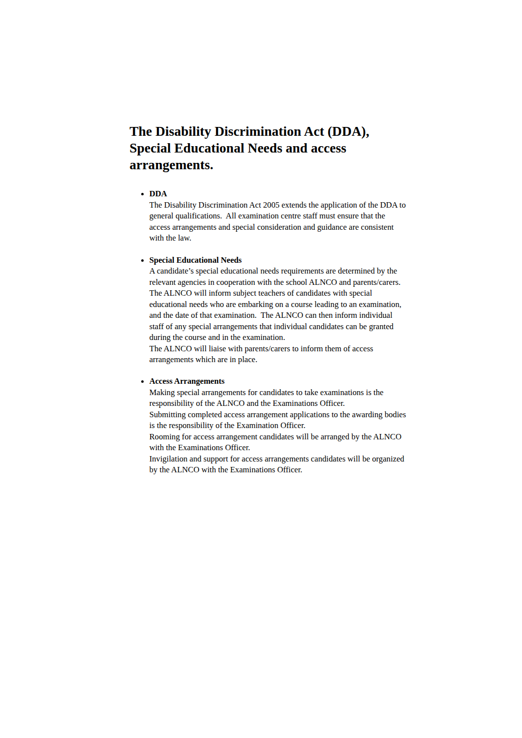The Disability Discrimination Act (DDA), Special Educational Needs and access arrangements.
DDA
The Disability Discrimination Act 2005 extends the application of the DDA to general qualifications. All examination centre staff must ensure that the access arrangements and special consideration and guidance are consistent with the law.
Special Educational Needs
A candidate’s special educational needs requirements are determined by the relevant agencies in cooperation with the school ALNCO and parents/carers. The ALNCO will inform subject teachers of candidates with special educational needs who are embarking on a course leading to an examination, and the date of that examination. The ALNCO can then inform individual staff of any special arrangements that individual candidates can be granted during the course and in the examination.
The ALNCO will liaise with parents/carers to inform them of access arrangements which are in place.
Access Arrangements
Making special arrangements for candidates to take examinations is the responsibility of the ALNCO and the Examinations Officer.
Submitting completed access arrangement applications to the awarding bodies is the responsibility of the Examination Officer.
Rooming for access arrangement candidates will be arranged by the ALNCO with the Examinations Officer.
Invigilation and support for access arrangements candidates will be organized by the ALNCO with the Examinations Officer.